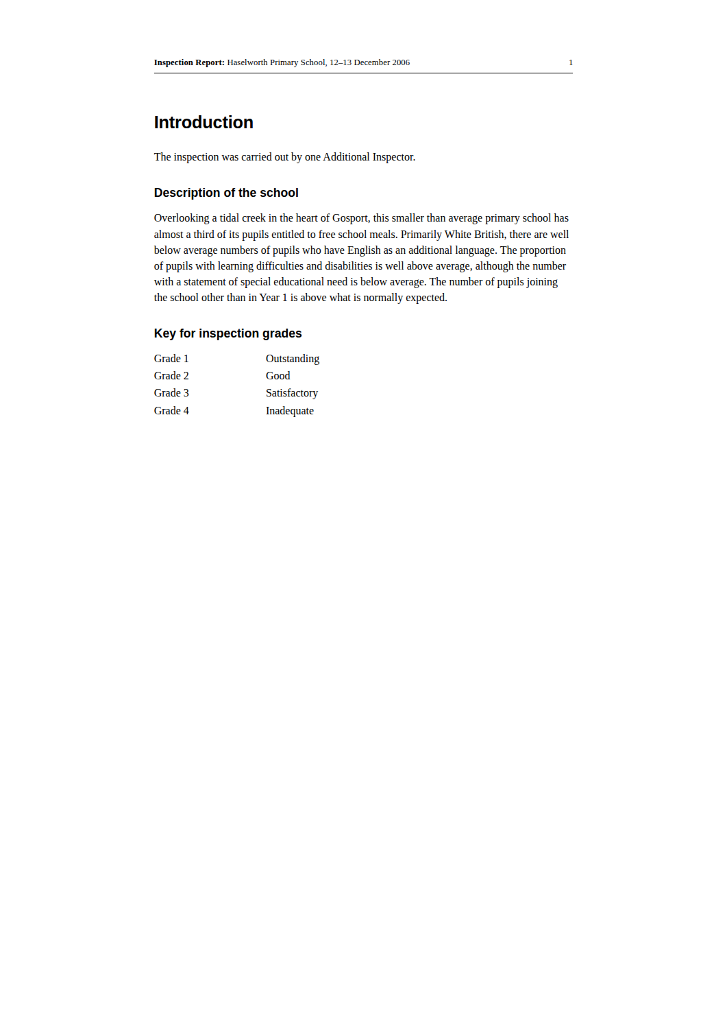Inspection Report: Haselworth Primary School, 12–13 December 2006
1
Introduction
The inspection was carried out by one Additional Inspector.
Description of the school
Overlooking a tidal creek in the heart of Gosport, this smaller than average primary school has almost a third of its pupils entitled to free school meals. Primarily White British, there are well below average numbers of pupils who have English as an additional language. The proportion of pupils with learning difficulties and disabilities is well above average, although the number with a statement of special educational need is below average. The number of pupils joining the school other than in Year 1 is above what is normally expected.
Key for inspection grades
| Grade 1 | Outstanding |
| Grade 2 | Good |
| Grade 3 | Satisfactory |
| Grade 4 | Inadequate |